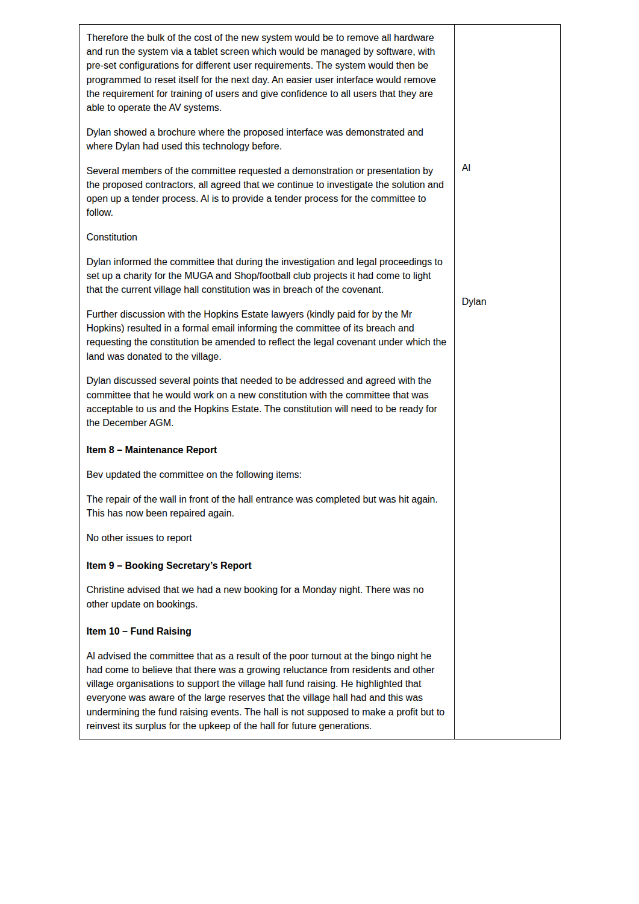| Therefore the bulk of the cost of the new system would be to remove all hardware and run the system via a tablet screen which would be managed by software, with pre-set configurations for different user requirements. The system would then be programmed to reset itself for the next day. An easier user interface would remove the requirement for training of users and give confidence to all users that they are able to operate the AV systems. Dylan showed a brochure where the proposed interface was demonstrated and where Dylan had used this technology before. Several members of the committee requested a demonstration or presentation by the proposed contractors, all agreed that we continue to investigate the solution and open up a tender process. Al is to provide a tender process for the committee to follow. Constitution Dylan informed the committee that during the investigation and legal proceedings to set up a charity for the MUGA and Shop/football club projects it had come to light that the current village hall constitution was in breach of the covenant. Further discussion with the Hopkins Estate lawyers (kindly paid for by the Mr Hopkins) resulted in a formal email informing the committee of its breach and requesting the constitution be amended to reflect the legal covenant under which the land was donated to the village. Dylan discussed several points that needed to be addressed and agreed with the committee that he would work on a new constitution with the committee that was acceptable to us and the Hopkins Estate. The constitution will need to be ready for the December AGM. Item 8 – Maintenance Report Bev updated the committee on the following items: The repair of the wall in front of the hall entrance was completed but was hit again. This has now been repaired again. No other issues to report Item 9 – Booking Secretary’s Report Christine advised that we had a new booking for a Monday night. There was no other update on bookings. Item 10 – Fund Raising Al advised the committee that as a result of the poor turnout at the bingo night he had come to believe that there was a growing reluctance from residents and other village organisations to support the village hall fund raising. He highlighted that everyone was aware of the large reserves that the village hall had and this was undermining the fund raising events. The hall is not supposed to make a profit but to reinvest its surplus for the upkeep of the hall for future generations. | Al Dylan |